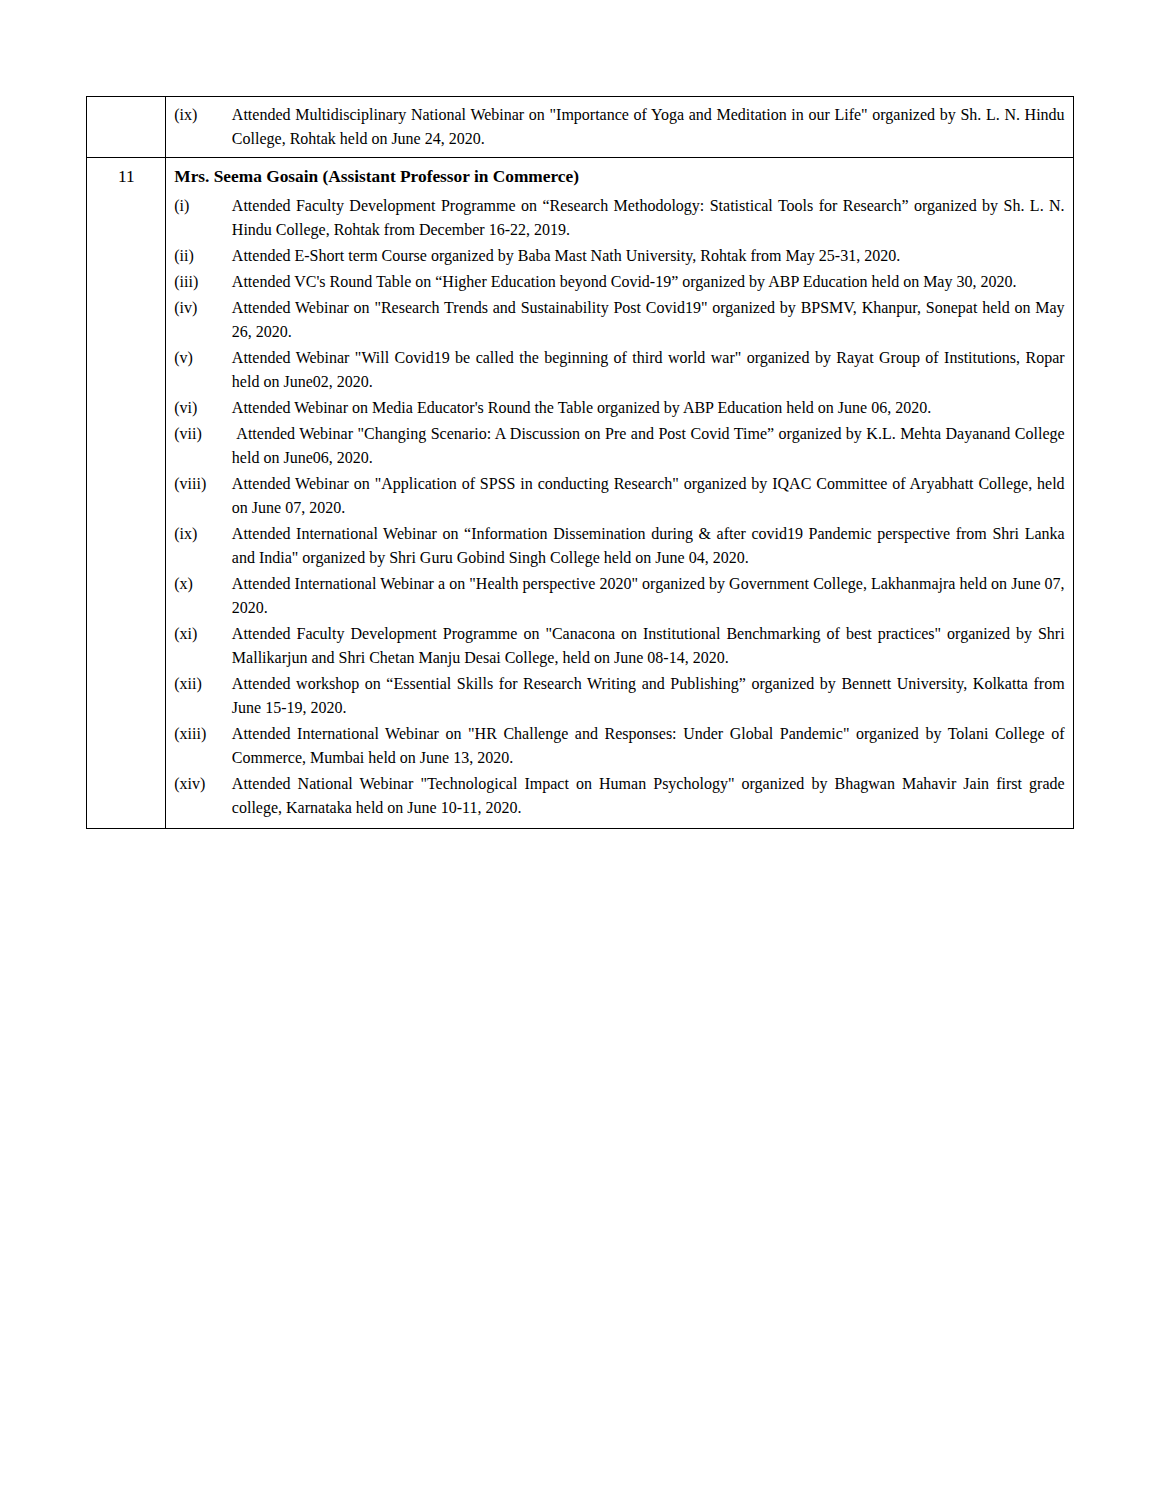| | (ix) Attended Multidisciplinary National Webinar on "Importance of Yoga and Meditation in our Life" organized by Sh. L. N. Hindu College, Rohtak held on June 24, 2020. |
| 11 | Mrs. Seema Gosain (Assistant Professor in Commerce) (i) Attended Faculty Development Programme on “Research Methodology: Statistical Tools for Research” organized by Sh. L. N. Hindu College, Rohtak from December 16-22, 2019. (ii) Attended E-Short term Course organized by Baba Mast Nath University, Rohtak from May 25-31, 2020. (iii) Attended VC's Round Table on “Higher Education beyond Covid-19” organized by ABP Education held on May 30, 2020. (iv) Attended Webinar on "Research Trends and Sustainability Post Covid19" organized by BPSMV, Khanpur, Sonepat held on May 26, 2020. (v) Attended Webinar "Will Covid19 be called the beginning of third world war" organized by Rayat Group of Institutions, Ropar held on June02, 2020. (vi) Attended Webinar on Media Educator's Round the Table organized by ABP Education held on June 06, 2020. (vii) Attended Webinar "Changing Scenario: A Discussion on Pre and Post Covid Time” organized by K.L. Mehta Dayanand College held on June06, 2020. (viii) Attended Webinar on "Application of SPSS in conducting Research" organized by IQAC Committee of Aryabhatt College, held on June 07, 2020. (ix) Attended International Webinar on “Information Dissemination during & after covid19 Pandemic perspective from Shri Lanka and India" organized by Shri Guru Gobind Singh College held on June 04, 2020. (x) Attended International Webinar a on "Health perspective 2020" organized by Government College, Lakhanmajra held on June 07, 2020. (xi) Attended Faculty Development Programme on "Canacona on Institutional Benchmarking of best practices" organized by Shri Mallikarjun and Shri Chetan Manju Desai College, held on June 08-14, 2020. (xii) Attended workshop on “Essential Skills for Research Writing and Publishing” organized by Bennett University, Kolkatta from June 15-19, 2020. (xiii) Attended International Webinar on "HR Challenge and Responses: Under Global Pandemic" organized by Tolani College of Commerce, Mumbai held on June 13, 2020. (xiv) Attended National Webinar "Technological Impact on Human Psychology" organized by Bhagwan Mahavir Jain first grade college, Karnataka held on June 10-11, 2020. |